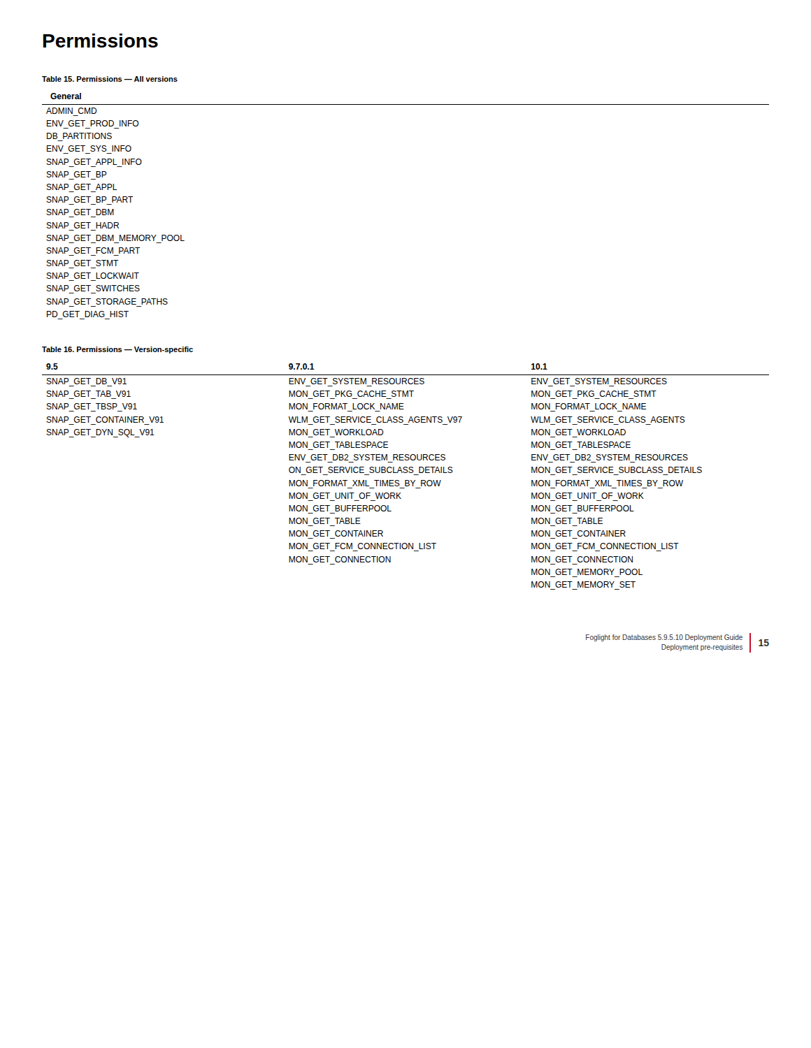Permissions
Table 15. Permissions — All versions
| General |
| --- |
| ADMIN_CMD |
| ENV_GET_PROD_INFO |
| DB_PARTITIONS |
| ENV_GET_SYS_INFO |
| SNAP_GET_APPL_INFO |
| SNAP_GET_BP |
| SNAP_GET_APPL |
| SNAP_GET_BP_PART |
| SNAP_GET_DBM |
| SNAP_GET_HADR |
| SNAP_GET_DBM_MEMORY_POOL |
| SNAP_GET_FCM_PART |
| SNAP_GET_STMT |
| SNAP_GET_LOCKWAIT |
| SNAP_GET_SWITCHES |
| SNAP_GET_STORAGE_PATHS |
| PD_GET_DIAG_HIST |
Table 16. Permissions — Version-specific
| 9.5 | 9.7.0.1 | 10.1 |
| --- | --- | --- |
| SNAP_GET_DB_V91 | ENV_GET_SYSTEM_RESOURCES | ENV_GET_SYSTEM_RESOURCES |
| SNAP_GET_TAB_V91 | MON_GET_PKG_CACHE_STMT | MON_GET_PKG_CACHE_STMT |
| SNAP_GET_TBSP_V91 | MON_FORMAT_LOCK_NAME | MON_FORMAT_LOCK_NAME |
| SNAP_GET_CONTAINER_V91 | WLM_GET_SERVICE_CLASS_AGENTS_V97 | WLM_GET_SERVICE_CLASS_AGENTS |
| SNAP_GET_DYN_SQL_V91 | MON_GET_WORKLOAD | MON_GET_WORKLOAD |
| | MON_GET_TABLESPACE | MON_GET_TABLESPACE |
| | ENV_GET_DB2_SYSTEM_RESOURCES | ENV_GET_DB2_SYSTEM_RESOURCES |
| | ON_GET_SERVICE_SUBCLASS_DETAILS | MON_GET_SERVICE_SUBCLASS_DETAILS |
| | MON_FORMAT_XML_TIMES_BY_ROW | MON_FORMAT_XML_TIMES_BY_ROW |
| | MON_GET_UNIT_OF_WORK | MON_GET_UNIT_OF_WORK |
| | MON_GET_BUFFERPOOL | MON_GET_BUFFERPOOL |
| | MON_GET_TABLE | MON_GET_TABLE |
| | MON_GET_CONTAINER | MON_GET_CONTAINER |
| | MON_GET_FCM_CONNECTION_LIST | MON_GET_FCM_CONNECTION_LIST |
| | MON_GET_CONNECTION | MON_GET_CONNECTION |
| | | MON_GET_MEMORY_POOL |
| | | MON_GET_MEMORY_SET |
Foglight for Databases 5.9.5.10 Deployment Guide
Deployment pre-requisites
15